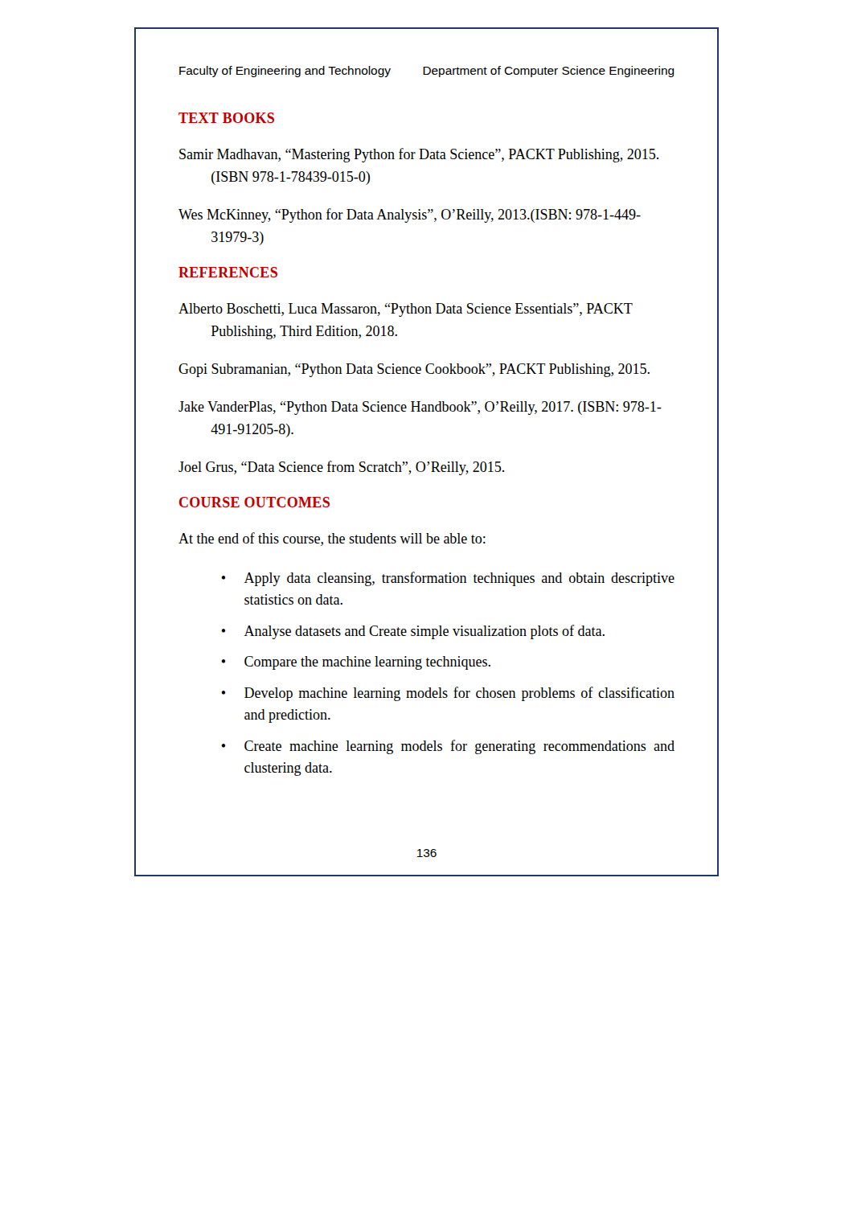Faculty of Engineering and Technology Department of Computer Science Engineering
TEXT BOOKS
Samir Madhavan, “Mastering Python for Data Science”, PACKT Publishing, 2015. (ISBN 978-1-78439-015-0)
Wes McKinney, “Python for Data Analysis”, O’Reilly, 2013.(ISBN: 978-1-449-31979-3)
REFERENCES
Alberto Boschetti, Luca Massaron, “Python Data Science Essentials”, PACKT Publishing, Third Edition, 2018.
Gopi Subramanian, “Python Data Science Cookbook”, PACKT Publishing, 2015.
Jake VanderPlas, “Python Data Science Handbook”, O’Reilly, 2017. (ISBN: 978-1-491-91205-8).
Joel Grus, “Data Science from Scratch”, O’Reilly, 2015.
COURSE OUTCOMES
At the end of this course, the students will be able to:
Apply data cleansing, transformation techniques and obtain descriptive statistics on data.
Analyse datasets and Create simple visualization plots of data.
Compare the machine learning techniques.
Develop machine learning models for chosen problems of classification and prediction.
Create machine learning models for generating recommendations and clustering data.
136